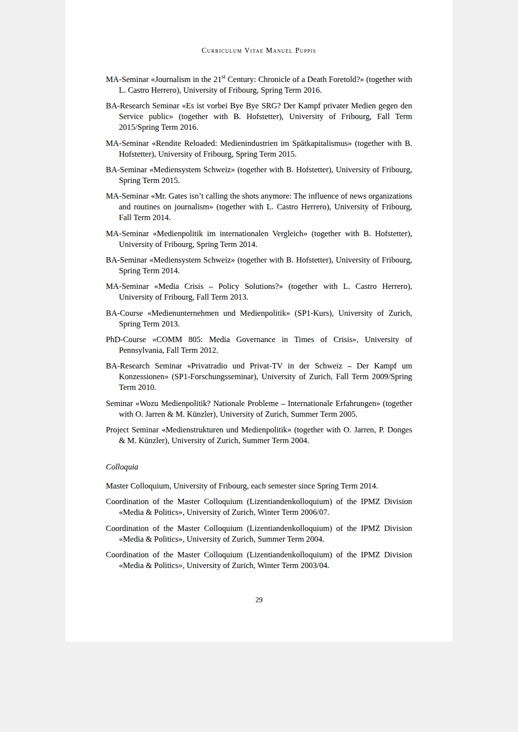Curriculum Vitae Manuel Puppis
MA-Seminar «Journalism in the 21st Century: Chronicle of a Death Foretold?» (together with L. Castro Herrero), University of Fribourg, Spring Term 2016.
BA-Research Seminar «Es ist vorbei Bye Bye SRG? Der Kampf privater Medien gegen den Service public» (together with B. Hofstetter), University of Fribourg, Fall Term 2015/Spring Term 2016.
MA-Seminar «Rendite Reloaded: Medienindustrien im Spätkapitalismus» (together with B. Hofstetter), University of Fribourg, Spring Term 2015.
BA-Seminar «Mediensystem Schweiz» (together with B. Hofstetter), University of Fribourg, Spring Term 2015.
MA-Seminar «Mr. Gates isn’t calling the shots anymore: The influence of news organizations and routines on journalism» (together with L. Castro Herrero), University of Fribourg, Fall Term 2014.
MA-Seminar «Medienpolitik im internationalen Vergleich» (together with B. Hofstetter), University of Fribourg, Spring Term 2014.
BA-Seminar «Mediensystem Schweiz» (together with B. Hofstetter), University of Fribourg, Spring Term 2014.
MA-Seminar «Media Crisis – Policy Solutions?» (together with L. Castro Herrero), University of Fribourg, Fall Term 2013.
BA-Course «Medienunternehmen und Medienpolitik» (SP1-Kurs), University of Zurich, Spring Term 2013.
PhD-Course «COMM 805: Media Governance in Times of Crisis», University of Pennsylvania, Fall Term 2012.
BA-Research Seminar «Privatradio und Privat-TV in der Schweiz – Der Kampf um Konzessionen» (SP1-Forschungsseminar), University of Zurich, Fall Term 2009/Spring Term 2010.
Seminar «Wozu Medienpolitik? Nationale Probleme – Internationale Erfahrungen» (together with O. Jarren & M. Künzler), University of Zurich, Summer Term 2005.
Project Seminar «Medienstrukturen und Medienpolitik» (together with O. Jarren, P. Donges & M. Künzler), University of Zurich, Summer Term 2004.
Colloquia
Master Colloquium, University of Fribourg, each semester since Spring Term 2014.
Coordination of the Master Colloquium (Lizentiandenkolloquium) of the IPMZ Division «Media & Politics», University of Zurich, Winter Term 2006/07.
Coordination of the Master Colloquium (Lizentiandenkolloquium) of the IPMZ Division «Media & Politics», University of Zurich, Summer Term 2004.
Coordination of the Master Colloquium (Lizentiandenkolloquium) of the IPMZ Division «Media & Politics», University of Zurich, Winter Term 2003/04.
29